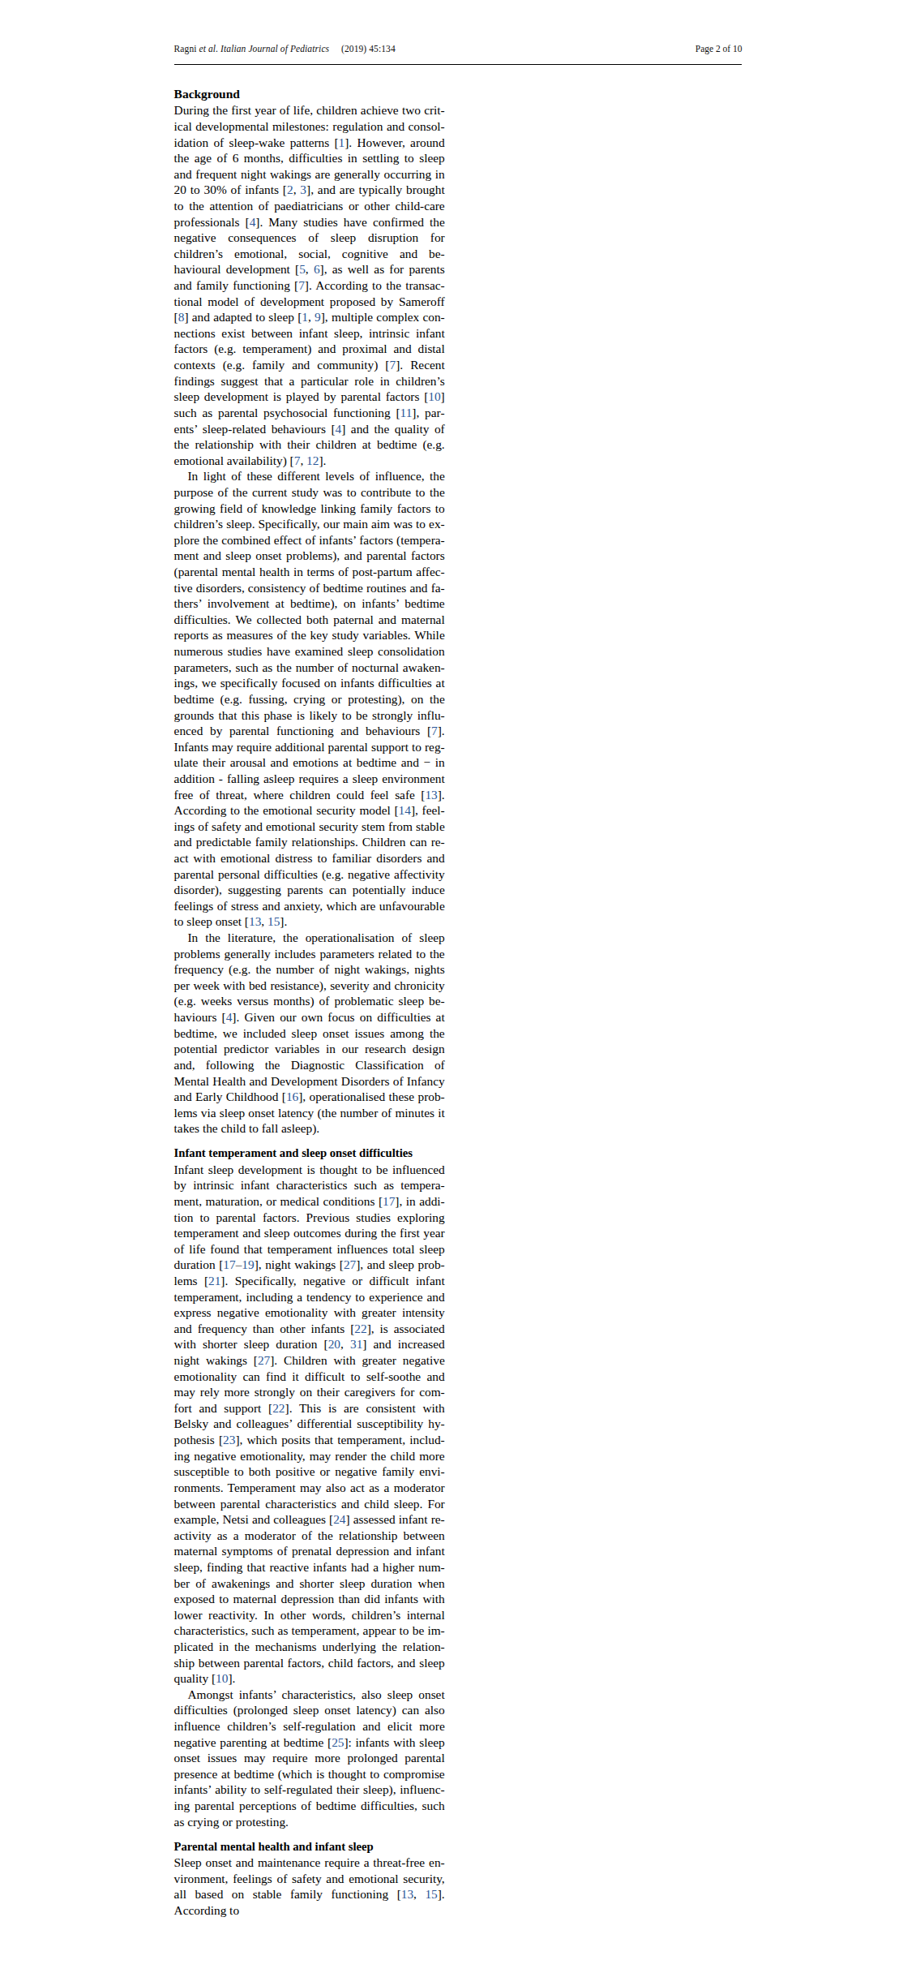Ragni et al. Italian Journal of Pediatrics (2019) 45:134
Page 2 of 10
Background
During the first year of life, children achieve two critical developmental milestones: regulation and consolidation of sleep-wake patterns [1]. However, around the age of 6 months, difficulties in settling to sleep and frequent night wakings are generally occurring in 20 to 30% of infants [2, 3], and are typically brought to the attention of paediatricians or other child-care professionals [4]. Many studies have confirmed the negative consequences of sleep disruption for children’s emotional, social, cognitive and behavioural development [5, 6], as well as for parents and family functioning [7]. According to the transactional model of development proposed by Sameroff [8] and adapted to sleep [1, 9], multiple complex connections exist between infant sleep, intrinsic infant factors (e.g. temperament) and proximal and distal contexts (e.g. family and community) [7]. Recent findings suggest that a particular role in children’s sleep development is played by parental factors [10] such as parental psychosocial functioning [11], parents’ sleep-related behaviours [4] and the quality of the relationship with their children at bedtime (e.g. emotional availability) [7, 12].
In light of these different levels of influence, the purpose of the current study was to contribute to the growing field of knowledge linking family factors to children’s sleep. Specifically, our main aim was to explore the combined effect of infants’ factors (temperament and sleep onset problems), and parental factors (parental mental health in terms of post-partum affective disorders, consistency of bedtime routines and fathers’ involvement at bedtime), on infants’ bedtime difficulties. We collected both paternal and maternal reports as measures of the key study variables. While numerous studies have examined sleep consolidation parameters, such as the number of nocturnal awakenings, we specifically focused on infants difficulties at bedtime (e.g. fussing, crying or protesting), on the grounds that this phase is likely to be strongly influenced by parental functioning and behaviours [7]. Infants may require additional parental support to regulate their arousal and emotions at bedtime and − in addition - falling asleep requires a sleep environment free of threat, where children could feel safe [13]. According to the emotional security model [14], feelings of safety and emotional security stem from stable and predictable family relationships. Children can react with emotional distress to familiar disorders and parental personal difficulties (e.g. negative affectivity disorder), suggesting parents can potentially induce feelings of stress and anxiety, which are unfavourable to sleep onset [13, 15].
In the literature, the operationalisation of sleep problems generally includes parameters related to the frequency (e.g. the number of night wakings, nights per week with bed resistance), severity and chronicity (e.g. weeks versus months) of problematic sleep behaviours [4]. Given our own focus on difficulties at bedtime, we included sleep onset issues among the potential predictor variables in our research design and, following the Diagnostic Classification of Mental Health and Development Disorders of Infancy and Early Childhood [16], operationalised these problems via sleep onset latency (the number of minutes it takes the child to fall asleep).
Infant temperament and sleep onset difficulties
Infant sleep development is thought to be influenced by intrinsic infant characteristics such as temperament, maturation, or medical conditions [17], in addition to parental factors. Previous studies exploring temperament and sleep outcomes during the first year of life found that temperament influences total sleep duration [17–19], night wakings [27], and sleep problems [21]. Specifically, negative or difficult infant temperament, including a tendency to experience and express negative emotionality with greater intensity and frequency than other infants [22], is associated with shorter sleep duration [20, 31] and increased night wakings [27]. Children with greater negative emotionality can find it difficult to self-soothe and may rely more strongly on their caregivers for comfort and support [22]. This is are consistent with Belsky and colleagues’ differential susceptibility hypothesis [23], which posits that temperament, including negative emotionality, may render the child more susceptible to both positive or negative family environments. Temperament may also act as a moderator between parental characteristics and child sleep. For example, Netsi and colleagues [24] assessed infant reactivity as a moderator of the relationship between maternal symptoms of prenatal depression and infant sleep, finding that reactive infants had a higher number of awakenings and shorter sleep duration when exposed to maternal depression than did infants with lower reactivity. In other words, children’s internal characteristics, such as temperament, appear to be implicated in the mechanisms underlying the relationship between parental factors, child factors, and sleep quality [10].
Amongst infants’ characteristics, also sleep onset difficulties (prolonged sleep onset latency) can also influence children’s self-regulation and elicit more negative parenting at bedtime [25]: infants with sleep onset issues may require more prolonged parental presence at bedtime (which is thought to compromise infants’ ability to self-regulated their sleep), influencing parental perceptions of bedtime difficulties, such as crying or protesting.
Parental mental health and infant sleep
Sleep onset and maintenance require a threat-free environment, feelings of safety and emotional security, all based on stable family functioning [13, 15]. According to